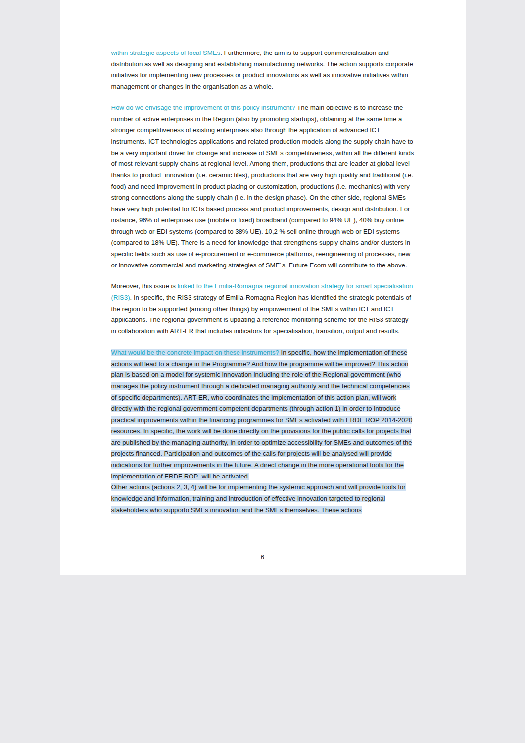within strategic aspects of local SMEs. Furthermore, the aim is to support commercialisation and distribution as well as designing and establishing manufacturing networks. The action supports corporate initiatives for implementing new processes or product innovations as well as innovative initiatives within management or changes in the organisation as a whole.
How do we envisage the improvement of this policy instrument? The main objective is to increase the number of active enterprises in the Region (also by promoting startups), obtaining at the same time a stronger competitiveness of existing enterprises also through the application of advanced ICT instruments. ICT technologies applications and related production models along the supply chain have to be a very important driver for change and increase of SMEs competitiveness, within all the different kinds of most relevant supply chains at regional level. Among them, productions that are leader at global level thanks to product innovation (i.e. ceramic tiles), productions that are very high quality and traditional (i.e. food) and need improvement in product placing or customization, productions (i.e. mechanics) with very strong connections along the supply chain (i.e. in the design phase). On the other side, regional SMEs have very high potential for ICTs based process and product improvements, design and distribution. For instance, 96% of enterprises use (mobile or fixed) broadband (compared to 94% UE), 40% buy online through web or EDI systems (compared to 38% UE). 10,2 % sell online through web or EDI systems (compared to 18% UE). There is a need for knowledge that strengthens supply chains and/or clusters in specific fields such as use of e-procurement or e-commerce platforms, reengineering of processes, new or innovative commercial and marketing strategies of SME´s. Future Ecom will contribute to the above.
Moreover, this issue is linked to the Emilia-Romagna regional innovation strategy for smart specialisation (RIS3). In specific, the RIS3 strategy of Emilia-Romagna Region has identified the strategic potentials of the region to be supported (among other things) by empowerment of the SMEs within ICT and ICT applications. The regional government is updating a reference monitoring scheme for the RIS3 strategy in collaboration with ART-ER that includes indicators for specialisation, transition, output and results.
What would be the concrete impact on these instruments? In specific, how the implementation of these actions will lead to a change in the Programme? And how the programme will be improved? This action plan is based on a model for systemic innovation including the role of the Regional government (who manages the policy instrument through a dedicated managing authority and the technical competencies of specific departments). ART-ER, who coordinates the implementation of this action plan, will work directly with the regional government competent departments (through action 1) in order to introduce practical improvements within the financing programmes for SMEs activated with ERDF ROP 2014-2020 resources. In specific, the work will be done directly on the provisions for the public calls for projects that are published by the managing authority, in order to optimize accessibility for SMEs and outcomes of the projects financed. Participation and outcomes of the calls for projects will be analysed will provide indications for further improvements in the future. A direct change in the more operational tools for the implementation of ERDF ROP will be activated.
Other actions (actions 2, 3, 4) will be for implementing the systemic approach and will provide tools for knowledge and information, training and introduction of effective innovation targeted to regional stakeholders who supporto SMEs innovation and the SMEs themselves. These actions
6